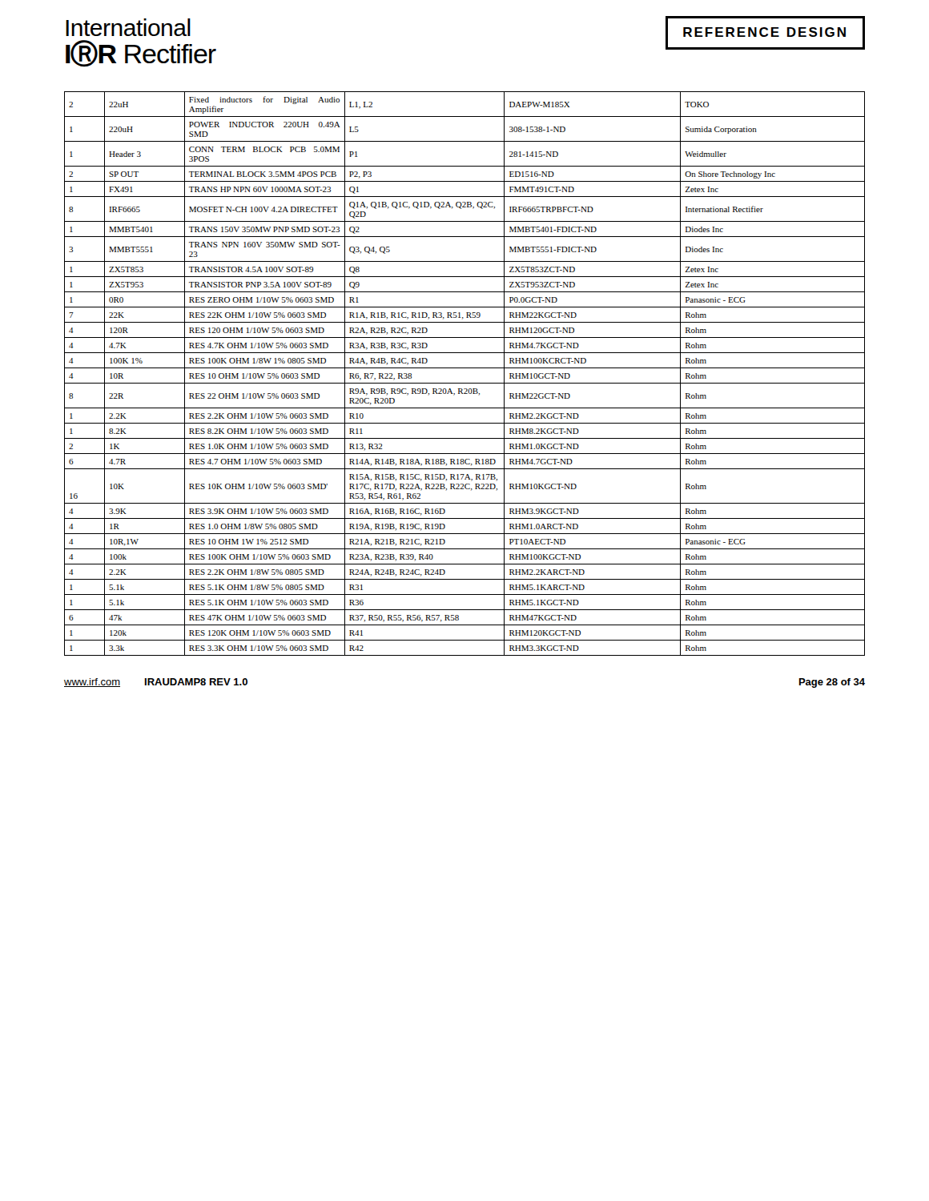International
IⓇR Rectifier
REFERENCE DESIGN
| 2 | 22uH | Fixed inductors for Digital Audio Amplifier | L1, L2 | DAEPW-M185X | TOKO |
| 1 | 220uH | POWER INDUCTOR 220UH 0.49A SMD | L5 | 308-1538-1-ND | Sumida Corporation |
| 1 | Header 3 | CONN TERM BLOCK PCB 5.0MM 3POS | P1 | 281-1415-ND | Weidmuller |
| 2 | SP OUT | TERMINAL BLOCK 3.5MM 4POS PCB | P2, P3 | ED1516-ND | On Shore Technology Inc |
| 1 | FX491 | TRANS HP NPN 60V 1000MA SOT-23 | Q1 | FMMT491CT-ND | Zetex Inc |
| 8 | IRF6665 | MOSFET N-CH 100V 4.2A DIRECTFET | Q1A, Q1B, Q1C, Q1D, Q2A, Q2B, Q2C, Q2D | IRF6665TRPBFCT-ND | International Rectifier |
| 1 | MMBT5401 | TRANS 150V 350MW PNP SMD SOT-23 | Q2 | MMBT5401-FDICT-ND | Diodes Inc |
| 3 | MMBT5551 | TRANS NPN 160V 350MW SMD SOT-23 | Q3, Q4, Q5 | MMBT5551-FDICT-ND | Diodes Inc |
| 1 | ZX5T853 | TRANSISTOR 4.5A 100V SOT-89 | Q8 | ZX5T853ZCT-ND | Zetex Inc |
| 1 | ZX5T953 | TRANSISTOR PNP 3.5A 100V SOT-89 | Q9 | ZX5T953ZCT-ND | Zetex Inc |
| 1 | 0R0 | RES ZERO OHM 1/10W 5% 0603 SMD | R1 | P0.0GCT-ND | Panasonic - ECG |
| 7 | 22K | RES 22K OHM 1/10W 5% 0603 SMD | R1A, R1B, R1C, R1D, R3, R51, R59 | RHM22KGCT-ND | Rohm |
| 4 | 120R | RES 120 OHM 1/10W 5% 0603 SMD | R2A, R2B, R2C, R2D | RHM120GCT-ND | Rohm |
| 4 | 4.7K | RES 4.7K OHM 1/10W 5% 0603 SMD | R3A, R3B, R3C, R3D | RHM4.7KGCT-ND | Rohm |
| 4 | 100K 1% | RES 100K OHM 1/8W 1% 0805 SMD | R4A, R4B, R4C, R4D | RHM100KCRCT-ND | Rohm |
| 4 | 10R | RES 10 OHM 1/10W 5% 0603 SMD | R6, R7, R22, R38 | RHM10GCT-ND | Rohm |
| 8 | 22R | RES 22 OHM 1/10W 5% 0603 SMD | R9A, R9B, R9C, R9D, R20A, R20B, R20C, R20D | RHM22GCT-ND | Rohm |
| 1 | 2.2K | RES 2.2K OHM 1/10W 5% 0603 SMD | R10 | RHM2.2KGCT-ND | Rohm |
| 1 | 8.2K | RES 8.2K OHM 1/10W 5% 0603 SMD | R11 | RHM8.2KGCT-ND | Rohm |
| 2 | 1K | RES 1.0K OHM 1/10W 5% 0603 SMD | R13, R32 | RHM1.0KGCT-ND | Rohm |
| 6 | 4.7R | RES 4.7 OHM 1/10W 5% 0603 SMD | R14A, R14B, R18A, R18B, R18C, R18D | RHM4.7GCT-ND | Rohm |
| 16 | 10K | RES 10K OHM 1/10W 5% 0603 SMD' | R15A, R15B, R15C, R15D, R17A, R17B, R17C, R17D, R22A, R22B, R22C, R22D, R53, R54, R61, R62 | RHM10KGCT-ND | Rohm |
| 4 | 3.9K | RES 3.9K OHM 1/10W 5% 0603 SMD | R16A, R16B, R16C, R16D | RHM3.9KGCT-ND | Rohm |
| 4 | 1R | RES 1.0 OHM 1/8W 5% 0805 SMD | R19A, R19B, R19C, R19D | RHM1.0ARCT-ND | Rohm |
| 4 | 10R,1W | RES 10 OHM 1W 1% 2512 SMD | R21A, R21B, R21C, R21D | PT10AECT-ND | Panasonic - ECG |
| 4 | 100k | RES 100K OHM 1/10W 5% 0603 SMD | R23A, R23B, R39, R40 | RHM100KGCT-ND | Rohm |
| 4 | 2.2K | RES 2.2K OHM 1/8W 5% 0805 SMD | R24A, R24B, R24C, R24D | RHM2.2KARCT-ND | Rohm |
| 1 | 5.1k | RES 5.1K OHM 1/8W 5% 0805 SMD | R31 | RHM5.1KARCT-ND | Rohm |
| 1 | 5.1k | RES 5.1K OHM 1/10W 5% 0603 SMD | R36 | RHM5.1KGCT-ND | Rohm |
| 6 | 47k | RES 47K OHM 1/10W 5% 0603 SMD | R37, R50, R55, R56, R57, R58 | RHM47KGCT-ND | Rohm |
| 1 | 120k | RES 120K OHM 1/10W 5% 0603 SMD | R41 | RHM120KGCT-ND | Rohm |
| 1 | 3.3k | RES 3.3K OHM 1/10W 5% 0603 SMD | R42 | RHM3.3KGCT-ND | Rohm |
www.irf.com IRAUDAMP8 REV 1.0 Page 28 of 34